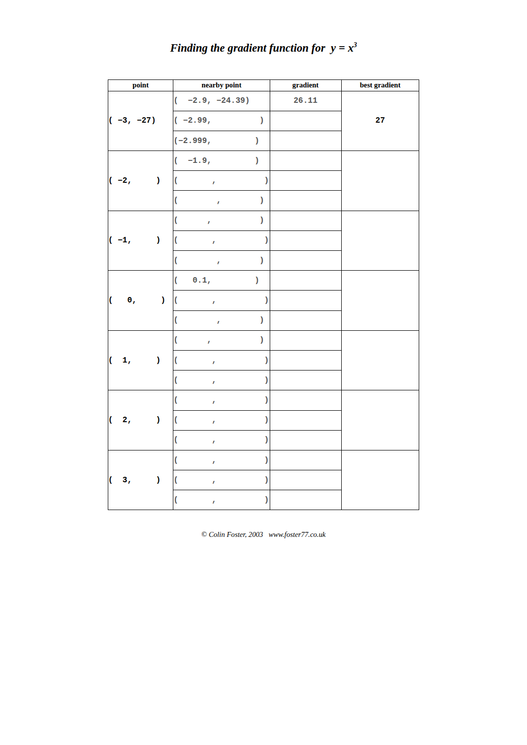Finding the gradient function for y = x3
| point | nearby point | gradient | best gradient |
| --- | --- | --- | --- |
| ( −3, −27) | ( −2.9, −24.39) | 26.11 | 27 |
| ( −2.99, ) | |
| (−2.999, ) | |
| ( −2, ) | ( −1.9, ) | | |
| ( , ) | |
| ( , ) | |
| ( −1, ) | ( , ) | | |
| ( , ) | |
| ( , ) | |
| ( 0, ) | ( 0.1, ) | | |
| ( , ) | |
| ( , ) | |
| ( 1, ) | ( , ) | | |
| ( , ) | |
| ( , ) | |
| ( 2, ) | ( , ) | | |
| ( , ) | |
| ( , ) | |
| ( 3, ) | ( , ) | | |
| ( , ) | |
| ( , ) | |
© Colin Foster, 2003 www.foster77.co.uk